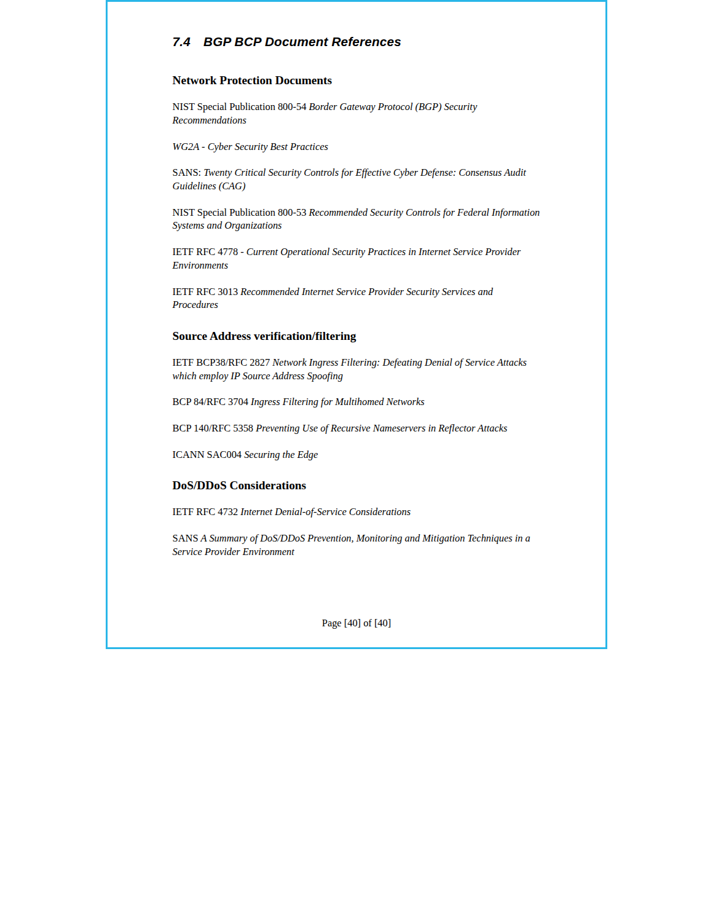7.4 BGP BCP Document References
Network Protection Documents
NIST Special Publication 800-54 Border Gateway Protocol (BGP) Security Recommendations
WG2A - Cyber Security Best Practices
SANS: Twenty Critical Security Controls for Effective Cyber Defense: Consensus Audit Guidelines (CAG)
NIST Special Publication 800-53 Recommended Security Controls for Federal Information Systems and Organizations
IETF RFC 4778 - Current Operational Security Practices in Internet Service Provider Environments
IETF RFC 3013 Recommended Internet Service Provider Security Services and Procedures
Source Address verification/filtering
IETF BCP38/RFC 2827 Network Ingress Filtering: Defeating Denial of Service Attacks which employ IP Source Address Spoofing
BCP 84/RFC 3704 Ingress Filtering for Multihomed Networks
BCP 140/RFC 5358 Preventing Use of Recursive Nameservers in Reflector Attacks
ICANN SAC004 Securing the Edge
DoS/DDoS Considerations
IETF RFC 4732 Internet Denial-of-Service Considerations
SANS A Summary of DoS/DDoS Prevention, Monitoring and Mitigation Techniques in a Service Provider Environment
Page [40] of [40]